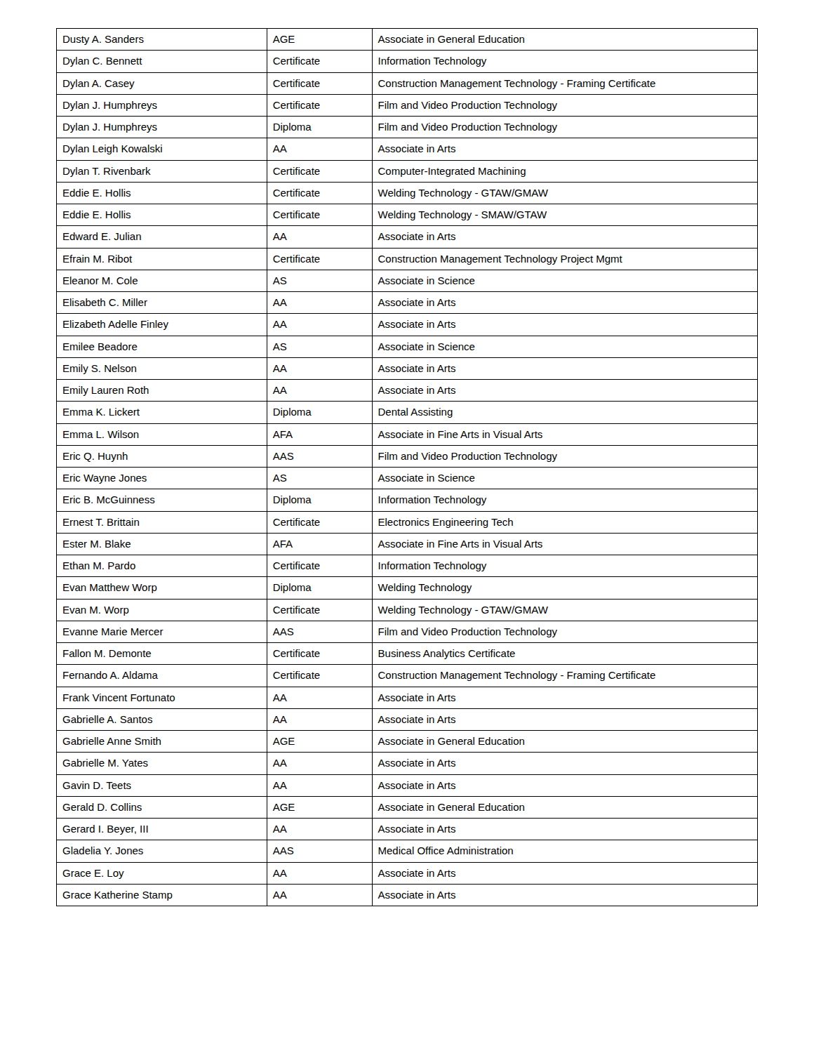| Dusty A. Sanders | AGE | Associate in General Education |
| Dylan C. Bennett | Certificate | Information Technology |
| Dylan A. Casey | Certificate | Construction Management Technology - Framing Certificate |
| Dylan J. Humphreys | Certificate | Film and Video Production Technology |
| Dylan J. Humphreys | Diploma | Film and Video Production Technology |
| Dylan Leigh Kowalski | AA | Associate in Arts |
| Dylan T. Rivenbark | Certificate | Computer-Integrated Machining |
| Eddie E. Hollis | Certificate | Welding Technology - GTAW/GMAW |
| Eddie E. Hollis | Certificate | Welding Technology - SMAW/GTAW |
| Edward E. Julian | AA | Associate in Arts |
| Efrain M. Ribot | Certificate | Construction Management Technology Project Mgmt |
| Eleanor M. Cole | AS | Associate in Science |
| Elisabeth C. Miller | AA | Associate in Arts |
| Elizabeth Adelle Finley | AA | Associate in Arts |
| Emilee Beadore | AS | Associate in Science |
| Emily S. Nelson | AA | Associate in Arts |
| Emily Lauren Roth | AA | Associate in Arts |
| Emma K. Lickert | Diploma | Dental Assisting |
| Emma L. Wilson | AFA | Associate in Fine Arts in Visual Arts |
| Eric Q. Huynh | AAS | Film and Video Production Technology |
| Eric Wayne Jones | AS | Associate in Science |
| Eric B. McGuinness | Diploma | Information Technology |
| Ernest T. Brittain | Certificate | Electronics Engineering Tech |
| Ester M. Blake | AFA | Associate in Fine Arts in Visual Arts |
| Ethan M. Pardo | Certificate | Information Technology |
| Evan Matthew Worp | Diploma | Welding Technology |
| Evan M. Worp | Certificate | Welding Technology - GTAW/GMAW |
| Evanne Marie Mercer | AAS | Film and Video Production Technology |
| Fallon M. Demonte | Certificate | Business Analytics Certificate |
| Fernando A. Aldama | Certificate | Construction Management Technology - Framing Certificate |
| Frank Vincent Fortunato | AA | Associate in Arts |
| Gabrielle A. Santos | AA | Associate in Arts |
| Gabrielle Anne Smith | AGE | Associate in General Education |
| Gabrielle M. Yates | AA | Associate in Arts |
| Gavin D. Teets | AA | Associate in Arts |
| Gerald D. Collins | AGE | Associate in General Education |
| Gerard I. Beyer, III | AA | Associate in Arts |
| Gladelia Y. Jones | AAS | Medical Office Administration |
| Grace E. Loy | AA | Associate in Arts |
| Grace Katherine Stamp | AA | Associate in Arts |